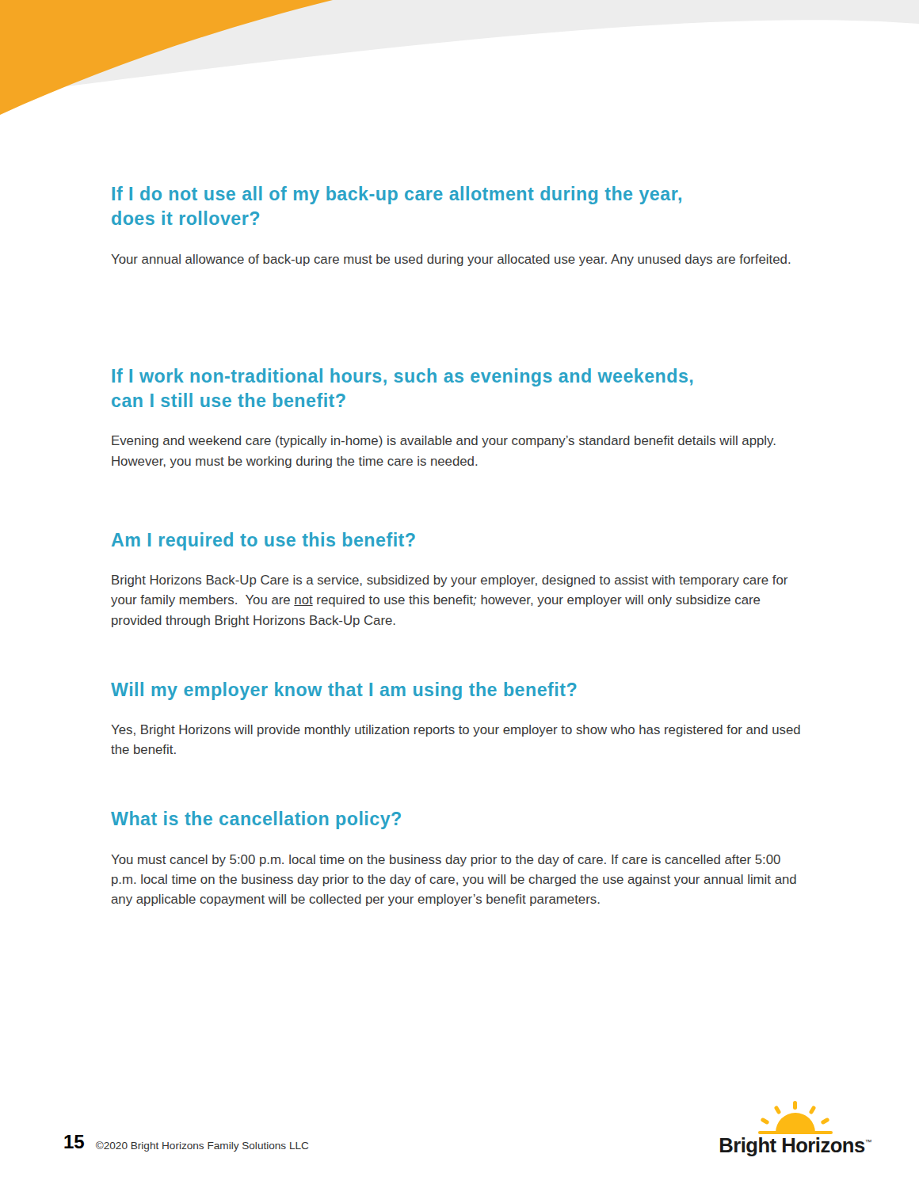If I do not use all of my back-up care allotment during the year,
does it rollover?
Your annual allowance of back-up care must be used during your allocated use year. Any unused days are forfeited.
If I work non-traditional hours, such as evenings and weekends,
can I still use the benefit?
Evening and weekend care (typically in-home) is available and your company’s standard benefit details will apply. However, you must be working during the time care is needed.
Am I required to use this benefit?
Bright Horizons Back-Up Care is a service, subsidized by your employer, designed to assist with temporary care for your family members. You are not required to use this benefit; however, your employer will only subsidize care provided through Bright Horizons Back-Up Care.
Will my employer know that I am using the benefit?
Yes, Bright Horizons will provide monthly utilization reports to your employer to show who has registered for and used the benefit.
What is the cancellation policy?
You must cancel by 5:00 p.m. local time on the business day prior to the day of care. If care is cancelled after 5:00 p.m. local time on the business day prior to the day of care, you will be charged the use against your annual limit and any applicable copayment will be collected per your employer’s benefit parameters.
15 ©2020 Bright Horizons Family Solutions LLC
Bright Horizons™